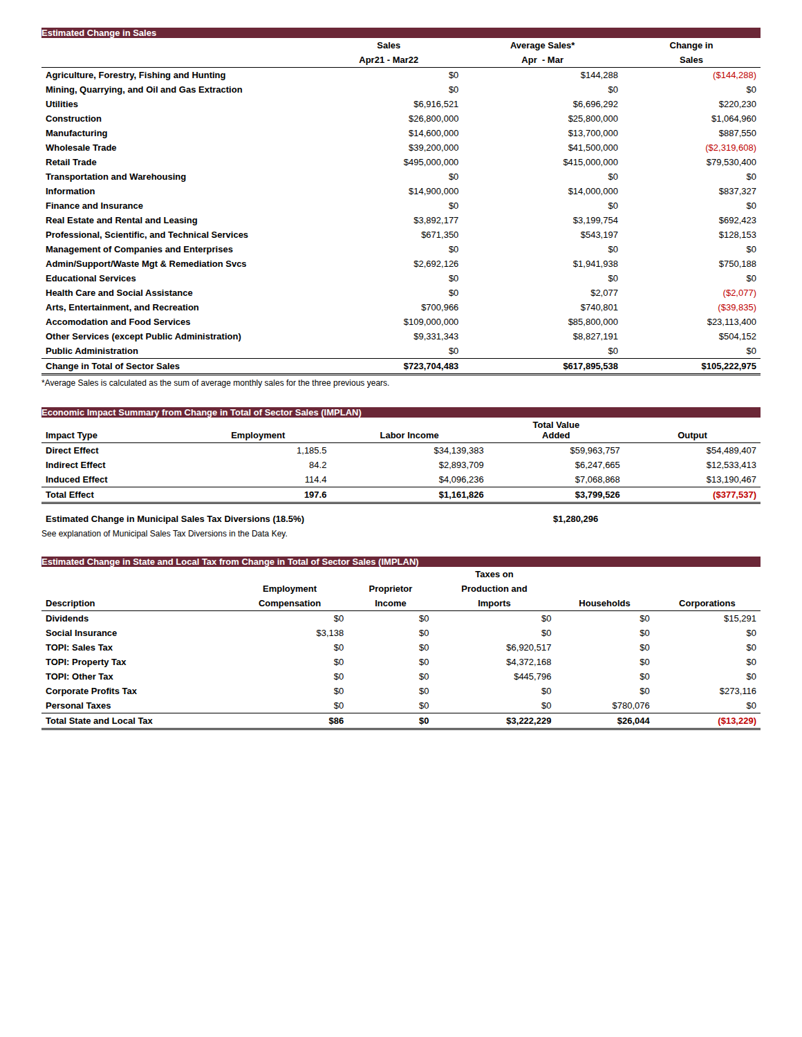| Estimated Change in Sales |
| | Sales | Average Sales* | Change in |
| | Apr21 - Mar22 | Apr - Mar | Sales |
| Agriculture, Forestry, Fishing and Hunting | $0 | $144,288 | ($144,288) |
| Mining, Quarrying, and Oil and Gas Extraction | $0 | $0 | $0 |
| Utilities | $6,916,521 | $6,696,292 | $220,230 |
| Construction | $26,800,000 | $25,800,000 | $1,064,960 |
| Manufacturing | $14,600,000 | $13,700,000 | $887,550 |
| Wholesale Trade | $39,200,000 | $41,500,000 | ($2,319,608) |
| Retail Trade | $495,000,000 | $415,000,000 | $79,530,400 |
| Transportation and Warehousing | $0 | $0 | $0 |
| Information | $14,900,000 | $14,000,000 | $837,327 |
| Finance and Insurance | $0 | $0 | $0 |
| Real Estate and Rental and Leasing | $3,892,177 | $3,199,754 | $692,423 |
| Professional, Scientific, and Technical Services | $671,350 | $543,197 | $128,153 |
| Management of Companies and Enterprises | $0 | $0 | $0 |
| Admin/Support/Waste Mgt & Remediation Svcs | $2,692,126 | $1,941,938 | $750,188 |
| Educational Services | $0 | $0 | $0 |
| Health Care and Social Assistance | $0 | $2,077 | ($2,077) |
| Arts, Entertainment, and Recreation | $700,966 | $740,801 | ($39,835) |
| Accomodation and Food Services | $109,000,000 | $85,800,000 | $23,113,400 |
| Other Services (except Public Administration) | $9,331,343 | $8,827,191 | $504,152 |
| Public Administration | $0 | $0 | $0 |
| Change in Total of Sector Sales | $723,704,483 | $617,895,538 | $105,222,975 |
*Average Sales is calculated as the sum of average monthly sales for the three previous years.
| Economic Impact Summary from Change in Total of Sector Sales (IMPLAN) |
| Impact Type | Employment | Labor Income | Total Value Added | Output |
| Direct Effect | 1,185.5 | $34,139,383 | $59,963,757 | $54,489,407 |
| Indirect Effect | 84.2 | $2,893,709 | $6,247,665 | $12,533,413 |
| Induced Effect | 114.4 | $4,096,236 | $7,068,868 | $13,190,467 |
| Total Effect | 197.6 | $1,161,826 | $3,799,526 | ($377,537) |
| Estimated Change in Municipal Sales Tax Diversions (18.5%) | $1,280,296 | |
See explanation of Municipal Sales Tax Diversions in the Data Key.
| Estimated Change in State and Local Tax from Change in Total of Sector Sales (IMPLAN) |
| | | | Taxes on | | |
| | Employment | Proprietor | Production and | | |
| Description | Compensation | Income | Imports | Households | Corporations |
| Dividends | $0 | $0 | $0 | $0 | $15,291 |
| Social Insurance | $3,138 | $0 | $0 | $0 | $0 |
| TOPI: Sales Tax | $0 | $0 | $6,920,517 | $0 | $0 |
| TOPI: Property Tax | $0 | $0 | $4,372,168 | $0 | $0 |
| TOPI: Other Tax | $0 | $0 | $445,796 | $0 | $0 |
| Corporate Profits Tax | $0 | $0 | $0 | $0 | $273,116 |
| Personal Taxes | $0 | $0 | $0 | $780,076 | $0 |
| Total State and Local Tax | $86 | $0 | $3,222,229 | $26,044 | ($13,229) |